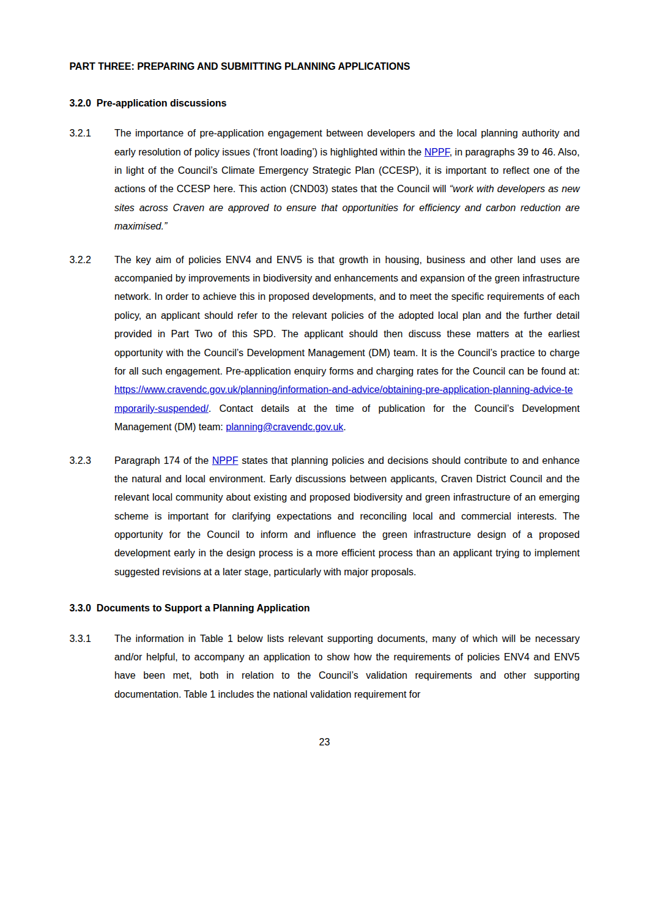Part Three: Preparing and Submitting Planning Applications
3.2.0 Pre-application discussions
3.2.1
The importance of pre-application engagement between developers and the local planning authority and early resolution of policy issues (‘front loading’) is highlighted within the NPPF, in paragraphs 39 to 46. Also, in light of the Council’s Climate Emergency Strategic Plan (CCESP), it is important to reflect one of the actions of the CCESP here. This action (CND03) states that the Council will “work with developers as new sites across Craven are approved to ensure that opportunities for efficiency and carbon reduction are maximised.”
3.2.2
The key aim of policies ENV4 and ENV5 is that growth in housing, business and other land uses are accompanied by improvements in biodiversity and enhancements and expansion of the green infrastructure network. In order to achieve this in proposed developments, and to meet the specific requirements of each policy, an applicant should refer to the relevant policies of the adopted local plan and the further detail provided in Part Two of this SPD. The applicant should then discuss these matters at the earliest opportunity with the Council’s Development Management (DM) team. It is the Council’s practice to charge for all such engagement. Pre-application enquiry forms and charging rates for the Council can be found at: https://www.cravendc.gov.uk/planning/information-and-advice/obtaining-pre-application-planning-advice-temporarily-suspended/. Contact details at the time of publication for the Council’s Development Management (DM) team: planning@cravendc.gov.uk.
3.2.3
Paragraph 174 of the NPPF states that planning policies and decisions should contribute to and enhance the natural and local environment. Early discussions between applicants, Craven District Council and the relevant local community about existing and proposed biodiversity and green infrastructure of an emerging scheme is important for clarifying expectations and reconciling local and commercial interests. The opportunity for the Council to inform and influence the green infrastructure design of a proposed development early in the design process is a more efficient process than an applicant trying to implement suggested revisions at a later stage, particularly with major proposals.
3.3.0 Documents to Support a Planning Application
3.3.1
The information in Table 1 below lists relevant supporting documents, many of which will be necessary and/or helpful, to accompany an application to show how the requirements of policies ENV4 and ENV5 have been met, both in relation to the Council’s validation requirements and other supporting documentation. Table 1 includes the national validation requirement for
23